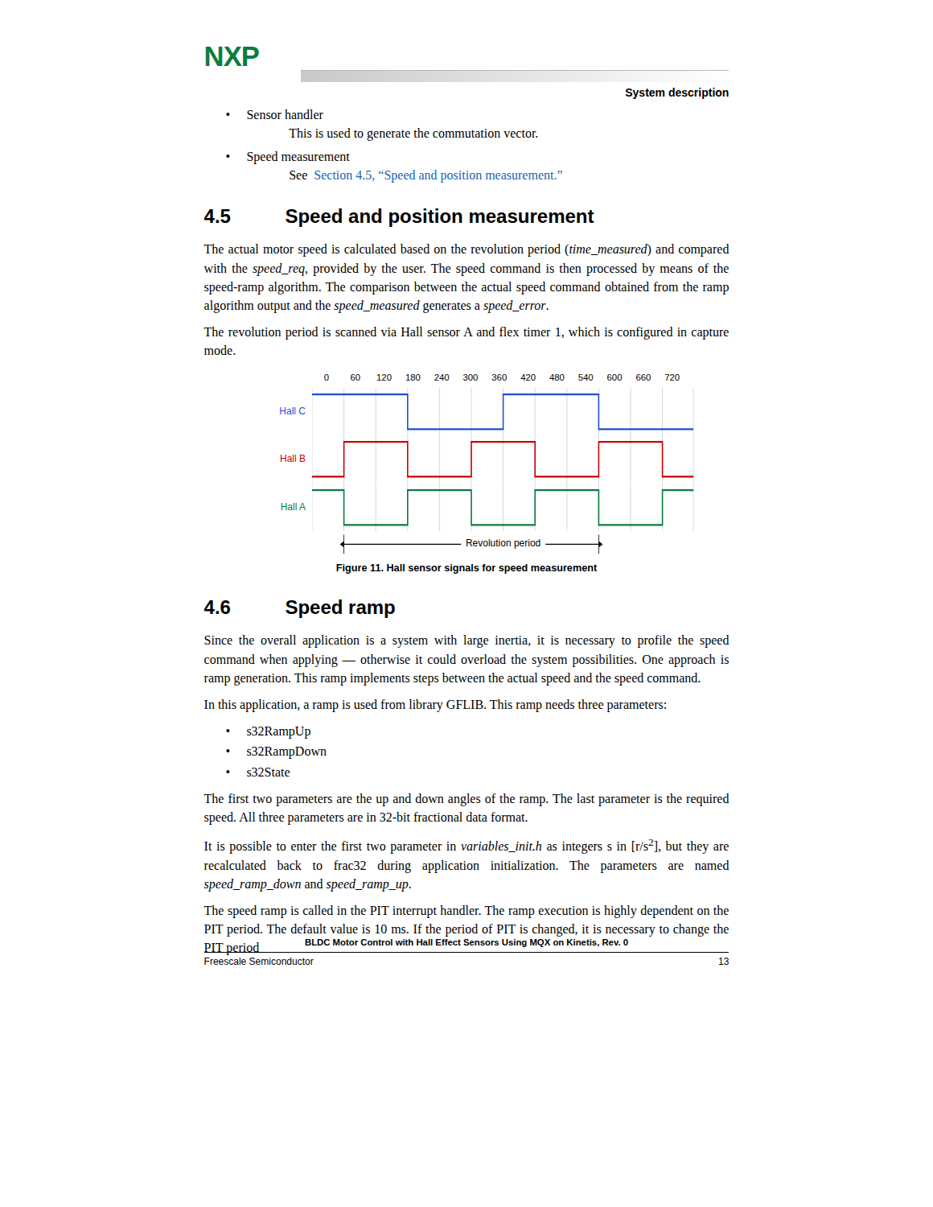NXP
System description
Sensor handler This is used to generate the commutation vector.
Speed measurement See Section 4.5, “Speed and position measurement.”
4.5 Speed and position measurement
The actual motor speed is calculated based on the revolution period (time_measured) and compared with the speed_req, provided by the user. The speed command is then processed by means of the speed-ramp algorithm. The comparison between the actual speed command obtained from the ramp algorithm output and the speed_measured generates a speed_error.
The revolution period is scanned via Hall sensor A and flex timer 1, which is configured in capture mode.
060120180240300360420480540600660720
Hall C
Hall B
Hall A
Revolution period
Figure 11. Hall sensor signals for speed measurement
4.6 Speed ramp
Since the overall application is a system with large inertia, it is necessary to profile the speed command when applying — otherwise it could overload the system possibilities. One approach is ramp generation. This ramp implements steps between the actual speed and the speed command.
In this application, a ramp is used from library GFLIB. This ramp needs three parameters:
s32RampUp
s32RampDown
s32State
The first two parameters are the up and down angles of the ramp. The last parameter is the required speed. All three parameters are in 32-bit fractional data format.
It is possible to enter the first two parameter in variables_init.h as integers s in [r/s2], but they are recalculated back to frac32 during application initialization. The parameters are named speed_ramp_down and speed_ramp_up.
The speed ramp is called in the PIT interrupt handler. The ramp execution is highly dependent on the PIT period. The default value is 10 ms. If the period of PIT is changed, it is necessary to change the PIT period
BLDC Motor Control with Hall Effect Sensors Using MQX on Kinetis, Rev. 0
Freescale Semiconductor 13